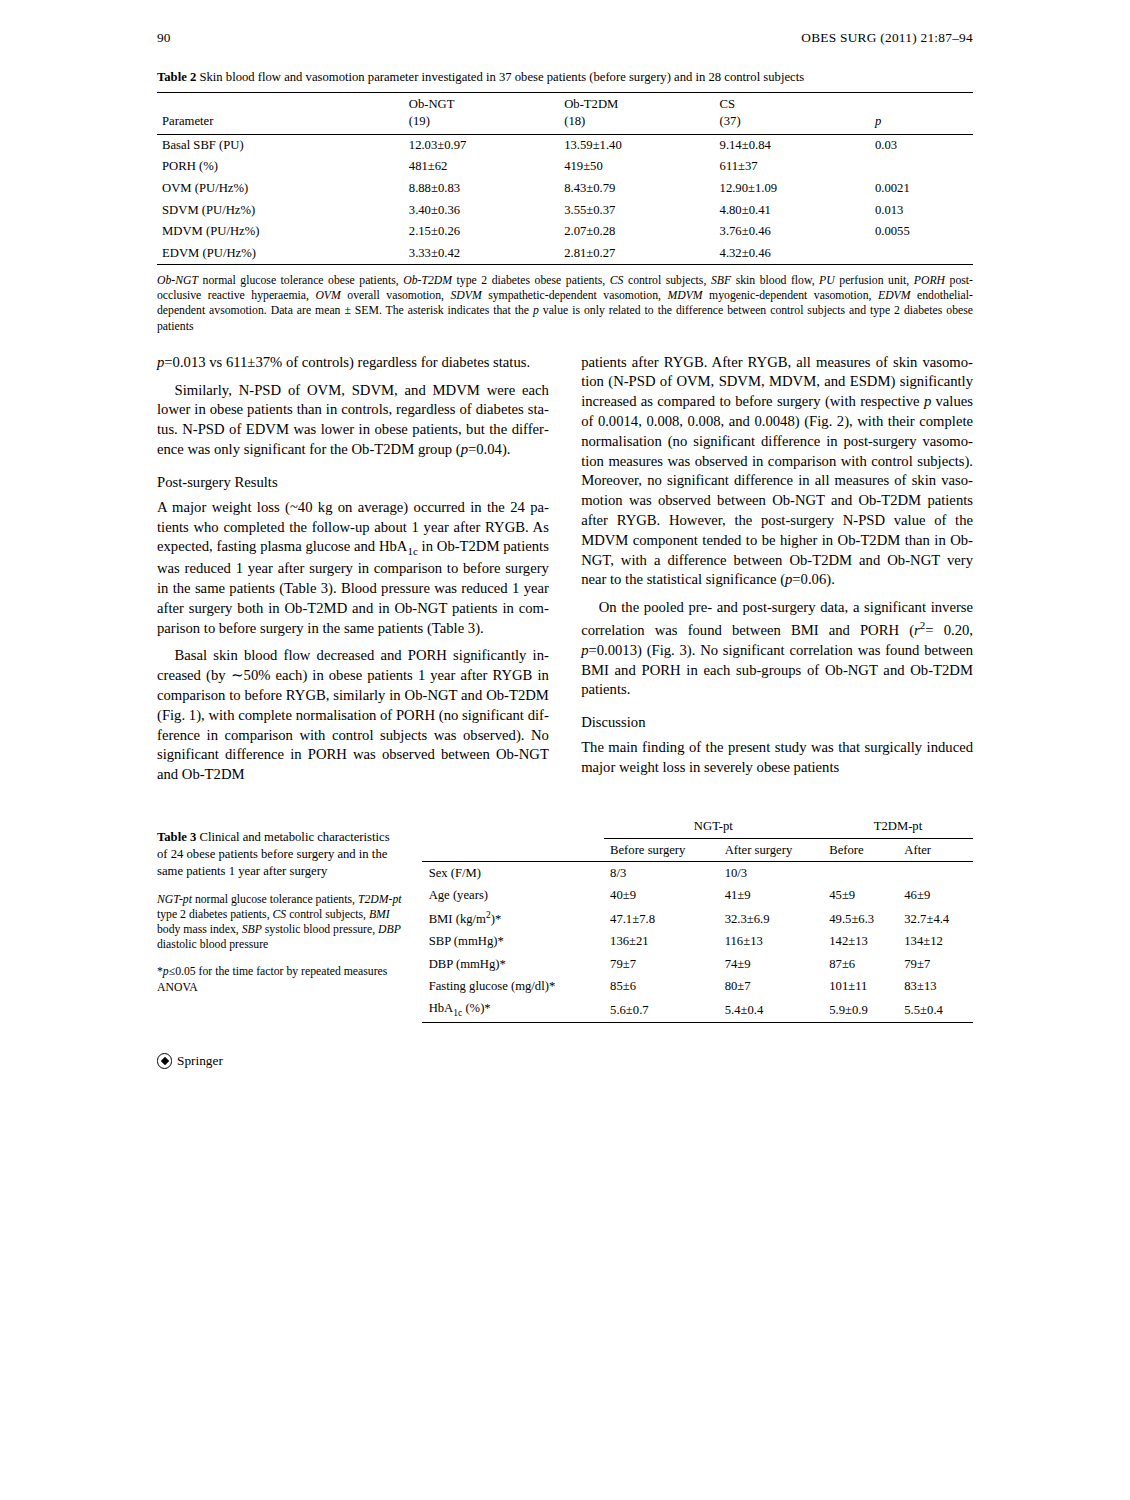90 OBES SURG (2011) 21:87–94
Table 2 Skin blood flow and vasomotion parameter investigated in 37 obese patients (before surgery) and in 28 control subjects
| Parameter | Ob-NGT (19) | Ob-T2DM (18) | CS (37) | p |
| --- | --- | --- | --- | --- |
| Basal SBF (PU) | 12.03±0.97 | 13.59±1.40 | 9.14±0.84 | 0.03 |
| PORH (%) | 481±62 | 419±50 | 611±37 | |
| OVM (PU/Hz%) | 8.88±0.83 | 8.43±0.79 | 12.90±1.09 | 0.0021 |
| SDVM (PU/Hz%) | 3.40±0.36 | 3.55±0.37 | 4.80±0.41 | 0.013 |
| MDVM (PU/Hz%) | 2.15±0.26 | 2.07±0.28 | 3.76±0.46 | 0.0055 |
| EDVM (PU/Hz%) | 3.33±0.42 | 2.81±0.27 | 4.32±0.46 | |
Ob-NGT normal glucose tolerance obese patients, Ob-T2DM type 2 diabetes obese patients, CS control subjects, SBF skin blood flow, PU perfusion unit, PORH post-occlusive reactive hyperaemia, OVM overall vasomotion, SDVM sympathetic-dependent vasomotion, MDVM myogenic-dependent vasomotion, EDVM endothelial-dependent avsomotion. Data are mean ± SEM. The asterisk indicates that the p value is only related to the difference between control subjects and type 2 diabetes obese patients
p=0.013 vs 611±37% of controls) regardless for diabetes status.
Similarly, N-PSD of OVM, SDVM, and MDVM were each lower in obese patients than in controls, regardless of diabetes status. N-PSD of EDVM was lower in obese patients, but the difference was only significant for the Ob-T2DM group (p=0.04).
Post-surgery Results
A major weight loss (~40 kg on average) occurred in the 24 patients who completed the follow-up about 1 year after RYGB. As expected, fasting plasma glucose and HbA1c in Ob-T2DM patients was reduced 1 year after surgery in comparison to before surgery in the same patients (Table 3). Blood pressure was reduced 1 year after surgery both in Ob-T2MD and in Ob-NGT patients in comparison to before surgery in the same patients (Table 3).
Basal skin blood flow decreased and PORH significantly increased (by ∼50% each) in obese patients 1 year after RYGB in comparison to before RYGB, similarly in Ob-NGT and Ob-T2DM (Fig. 1), with complete normalisation of PORH (no significant difference in comparison with control subjects was observed). No significant difference in PORH was observed between Ob-NGT and Ob-T2DM
patients after RYGB. After RYGB, all measures of skin vasomotion (N-PSD of OVM, SDVM, MDVM, and ESDM) significantly increased as compared to before surgery (with respective p values of 0.0014, 0.008, 0.008, and 0.0048) (Fig. 2), with their complete normalisation (no significant difference in post-surgery vasomotion measures was observed in comparison with control subjects). Moreover, no significant difference in all measures of skin vasomotion was observed between Ob-NGT and Ob-T2DM patients after RYGB. However, the post-surgery N-PSD value of the MDVM component tended to be higher in Ob-T2DM than in Ob-NGT, with a difference between Ob-T2DM and Ob-NGT very near to the statistical significance (p=0.06).
On the pooled pre- and post-surgery data, a significant inverse correlation was found between BMI and PORH (r2= 0.20, p=0.0013) (Fig. 3). No significant correlation was found between BMI and PORH in each sub-groups of Ob-NGT and Ob-T2DM patients.
Discussion
The main finding of the present study was that surgically induced major weight loss in severely obese patients
Table 3 Clinical and metabolic characteristics of 24 obese patients before surgery and in the same patients 1 year after surgery
NGT-pt normal glucose tolerance patients, T2DM-pt type 2 diabetes patients, CS control subjects, BMI body mass index, SBP systolic blood pressure, DBP diastolic blood pressure
*p≤0.05 for the time factor by repeated measures ANOVA
| | NGT-pt | T2DM-pt |
| --- | --- | --- |
| | Before surgery | After surgery | Before | After |
| Sex (F/M) | 8/3 | 10/3 | | |
| Age (years) | 40±9 | 41±9 | 45±9 | 46±9 |
| BMI (kg/m 2 )* | 47.1±7.8 | 32.3±6.9 | 49.5±6.3 | 32.7±4.4 |
| SBP (mmHg)* | 136±21 | 116±13 | 142±13 | 134±12 |
| DBP (mmHg)* | 79±7 | 74±9 | 87±6 | 79±7 |
| Fasting glucose (mg/dl)* | 85±6 | 80±7 | 101±11 | 83±13 |
| HbA 1c (%)* | 5.6±0.7 | 5.4±0.4 | 5.9±0.9 | 5.5±0.4 |
Springer